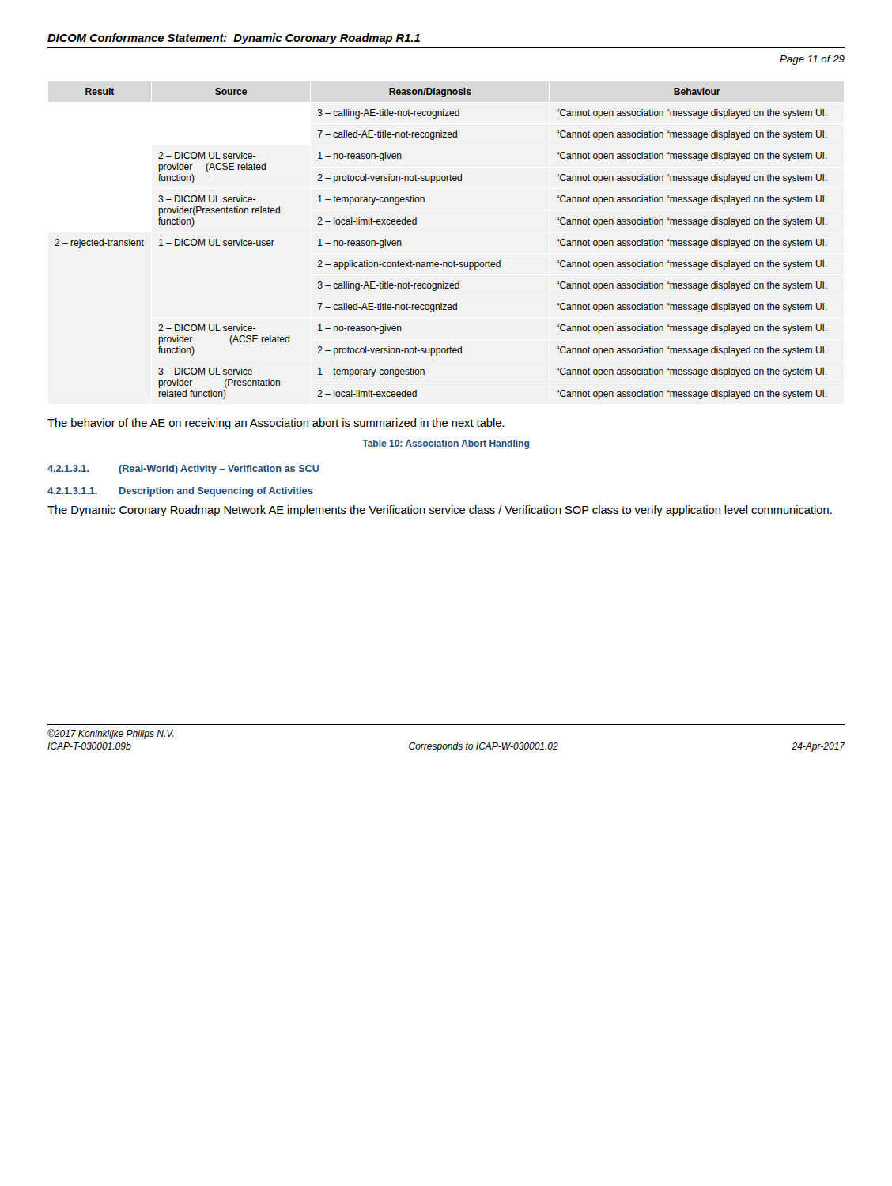DICOM Conformance Statement: Dynamic Coronary Roadmap R1.1
Page 11 of 29
| Result | Source | Reason/Diagnosis | Behaviour |
| --- | --- | --- | --- |
| | | 3 – calling-AE-title-not-recognized | “Cannot open association “message displayed on the system UI. |
| 7 – called-AE-title-not-recognized | “Cannot open association “message displayed on the system UI. |
| 2 – DICOM UL service-provider (ACSE related function) | 1 – no-reason-given | “Cannot open association “message displayed on the system UI. |
| 2 – protocol-version-not-supported | “Cannot open association “message displayed on the system UI. |
| 3 – DICOM UL service-provider(Presentation related function) | 1 – temporary-congestion | “Cannot open association “message displayed on the system UI. |
| 2 – local-limit-exceeded | “Cannot open association “message displayed on the system UI. |
| 2 – rejected-transient | 1 – DICOM UL service-user | 1 – no-reason-given | “Cannot open association “message displayed on the system UI. |
| 2 – application-context-name-not-supported | “Cannot open association “message displayed on the system UI. |
| 3 – calling-AE-title-not-recognized | “Cannot open association “message displayed on the system UI. |
| 7 – called-AE-title-not-recognized | “Cannot open association “message displayed on the system UI. |
| 2 – DICOM UL service-provider (ACSE related function) | 1 – no-reason-given | “Cannot open association “message displayed on the system UI. |
| 2 – protocol-version-not-supported | “Cannot open association “message displayed on the system UI. |
| 3 – DICOM UL service-provider (Presentation related function) | 1 – temporary-congestion | “Cannot open association “message displayed on the system UI. |
| 2 – local-limit-exceeded | “Cannot open association “message displayed on the system UI. |
The behavior of the AE on receiving an Association abort is summarized in the next table.
Table 10: Association Abort Handling
4.2.1.3.1.(Real-World) Activity – Verification as SCU
4.2.1.3.1.1. Description and Sequencing of Activities
The Dynamic Coronary Roadmap Network AE implements the Verification service class / Verification SOP class to verify application level communication.
©2017 Koninklijke Philips N.V.
ICAP-T-030001.09b
Corresponds to ICAP-W-030001.02
24-Apr-2017